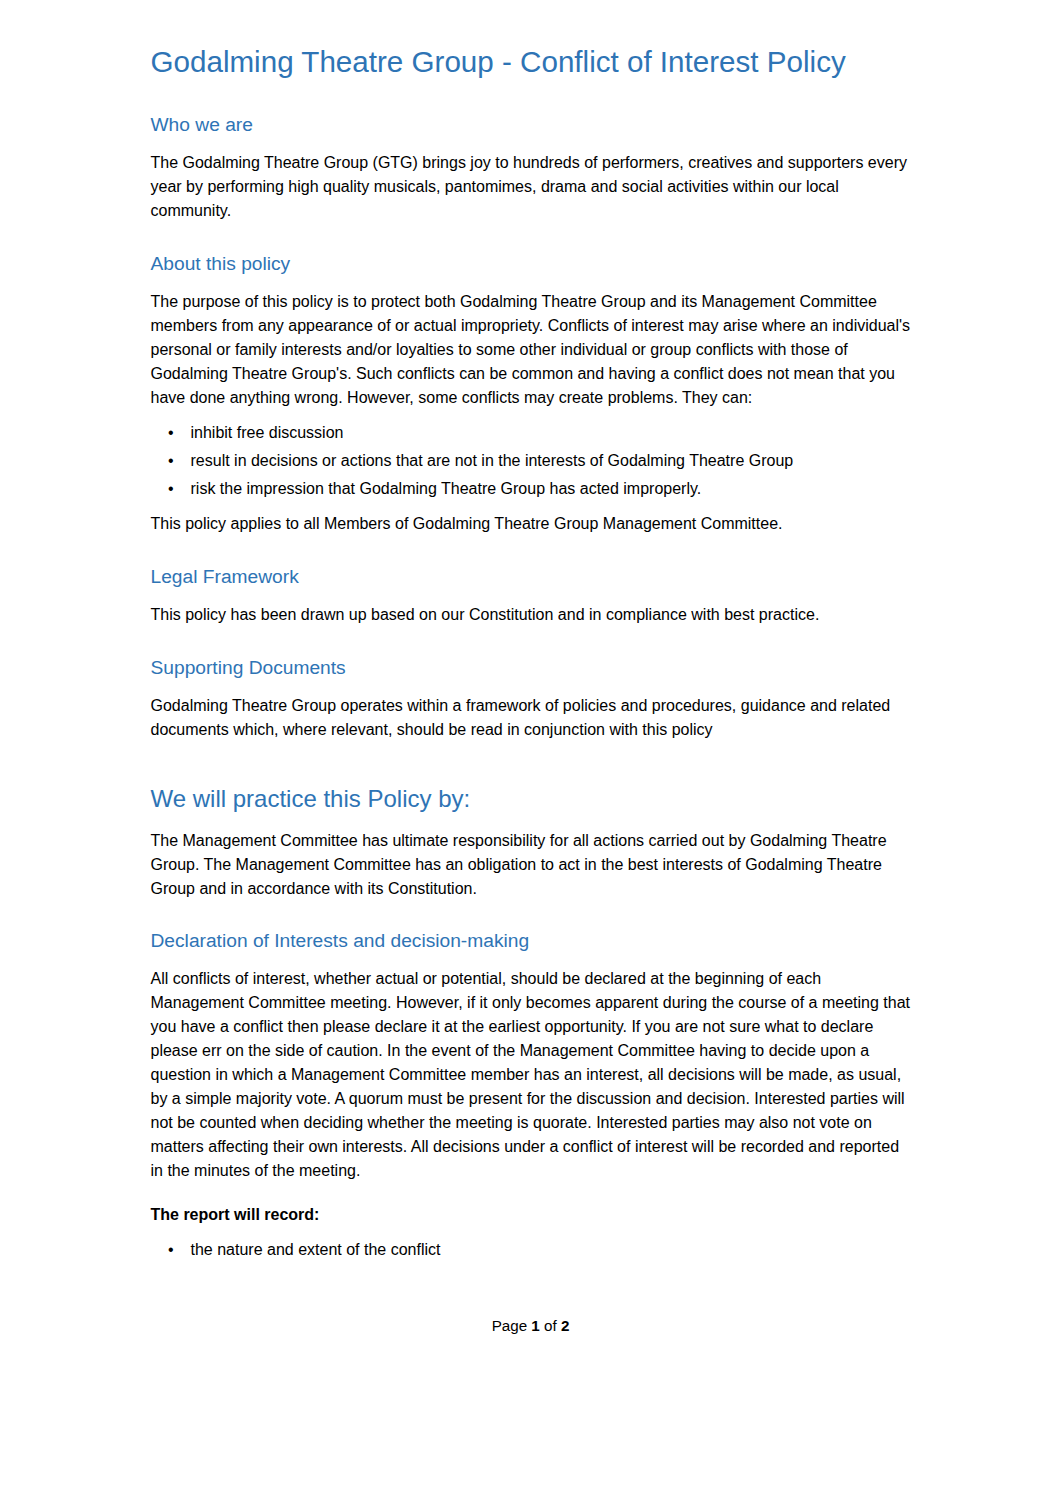Godalming Theatre Group - Conflict of Interest Policy
Who we are
The Godalming Theatre Group (GTG) brings joy to hundreds of performers, creatives and supporters every year by performing high quality musicals, pantomimes, drama and social activities within our local community.
About this policy
The purpose of this policy is to protect both Godalming Theatre Group and its Management Committee members from any appearance of or actual impropriety. Conflicts of interest may arise where an individual's personal or family interests and/or loyalties to some other individual or group conflicts with those of Godalming Theatre Group's. Such conflicts can be common and having a conflict does not mean that you have done anything wrong. However, some conflicts may create problems. They can:
inhibit free discussion
result in decisions or actions that are not in the interests of Godalming Theatre Group
risk the impression that Godalming Theatre Group has acted improperly.
This policy applies to all Members of Godalming Theatre Group Management Committee.
Legal Framework
This policy has been drawn up based on our Constitution and in compliance with best practice.
Supporting Documents
Godalming Theatre Group operates within a framework of policies and procedures, guidance and related documents which, where relevant, should be read in conjunction with this policy
We will practice this Policy by:
The Management Committee has ultimate responsibility for all actions carried out by Godalming Theatre Group. The Management Committee has an obligation to act in the best interests of Godalming Theatre Group and in accordance with its Constitution.
Declaration of Interests and decision-making
All conflicts of interest, whether actual or potential, should be declared at the beginning of each Management Committee meeting. However, if it only becomes apparent during the course of a meeting that you have a conflict then please declare it at the earliest opportunity. If you are not sure what to declare please err on the side of caution. In the event of the Management Committee having to decide upon a question in which a Management Committee member has an interest, all decisions will be made, as usual, by a simple majority vote. A quorum must be present for the discussion and decision. Interested parties will not be counted when deciding whether the meeting is quorate. Interested parties may also not vote on matters affecting their own interests. All decisions under a conflict of interest will be recorded and reported in the minutes of the meeting.
The report will record:
the nature and extent of the conflict
Page 1 of 2